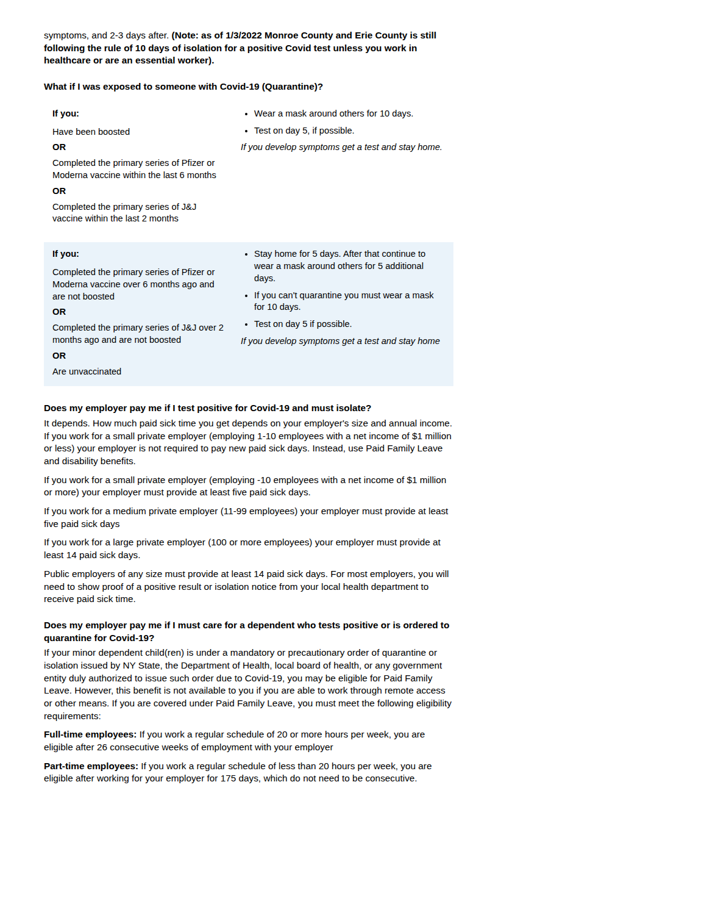symptoms, and 2-3 days after. (Note: as of 1/3/2022 Monroe County and Erie County is still following the rule of 10 days of isolation for a positive Covid test unless you work in healthcare or are an essential worker).
What if I was exposed to someone with Covid-19 (Quarantine)?
| If you: Have been boosted OR Completed the primary series of Pfizer or Moderna vaccine within the last 6 months OR Completed the primary series of J&J vaccine within the last 2 months | Wear a mask around others for 10 days. Test on day 5, if possible. If you develop symptoms get a test and stay home. |
| If you: Completed the primary series of Pfizer or Moderna vaccine over 6 months ago and are not boosted OR Completed the primary series of J&J over 2 months ago and are not boosted OR Are unvaccinated | Stay home for 5 days. After that continue to wear a mask around others for 5 additional days. If you can't quarantine you must wear a mask for 10 days. Test on day 5 if possible. If you develop symptoms get a test and stay home |
Does my employer pay me if I test positive for Covid-19 and must isolate?
It depends. How much paid sick time you get depends on your employer's size and annual income. If you work for a small private employer (employing 1-10 employees with a net income of $1 million or less) your employer is not required to pay new paid sick days. Instead, use Paid Family Leave and disability benefits.
If you work for a small private employer (employing -10 employees with a net income of $1 million or more) your employer must provide at least five paid sick days.
If you work for a medium private employer (11-99 employees) your employer must provide at least five paid sick days
If you work for a large private employer (100 or more employees) your employer must provide at least 14 paid sick days.
Public employers of any size must provide at least 14 paid sick days. For most employers, you will need to show proof of a positive result or isolation notice from your local health department to receive paid sick time.
Does my employer pay me if I must care for a dependent who tests positive or is ordered to quarantine for Covid-19?
If your minor dependent child(ren) is under a mandatory or precautionary order of quarantine or isolation issued by NY State, the Department of Health, local board of health, or any government entity duly authorized to issue such order due to Covid-19, you may be eligible for Paid Family Leave. However, this benefit is not available to you if you are able to work through remote access or other means. If you are covered under Paid Family Leave, you must meet the following eligibility requirements:
Full-time employees: If you work a regular schedule of 20 or more hours per week, you are eligible after 26 consecutive weeks of employment with your employer
Part-time employees: If you work a regular schedule of less than 20 hours per week, you are eligible after working for your employer for 175 days, which do not need to be consecutive.